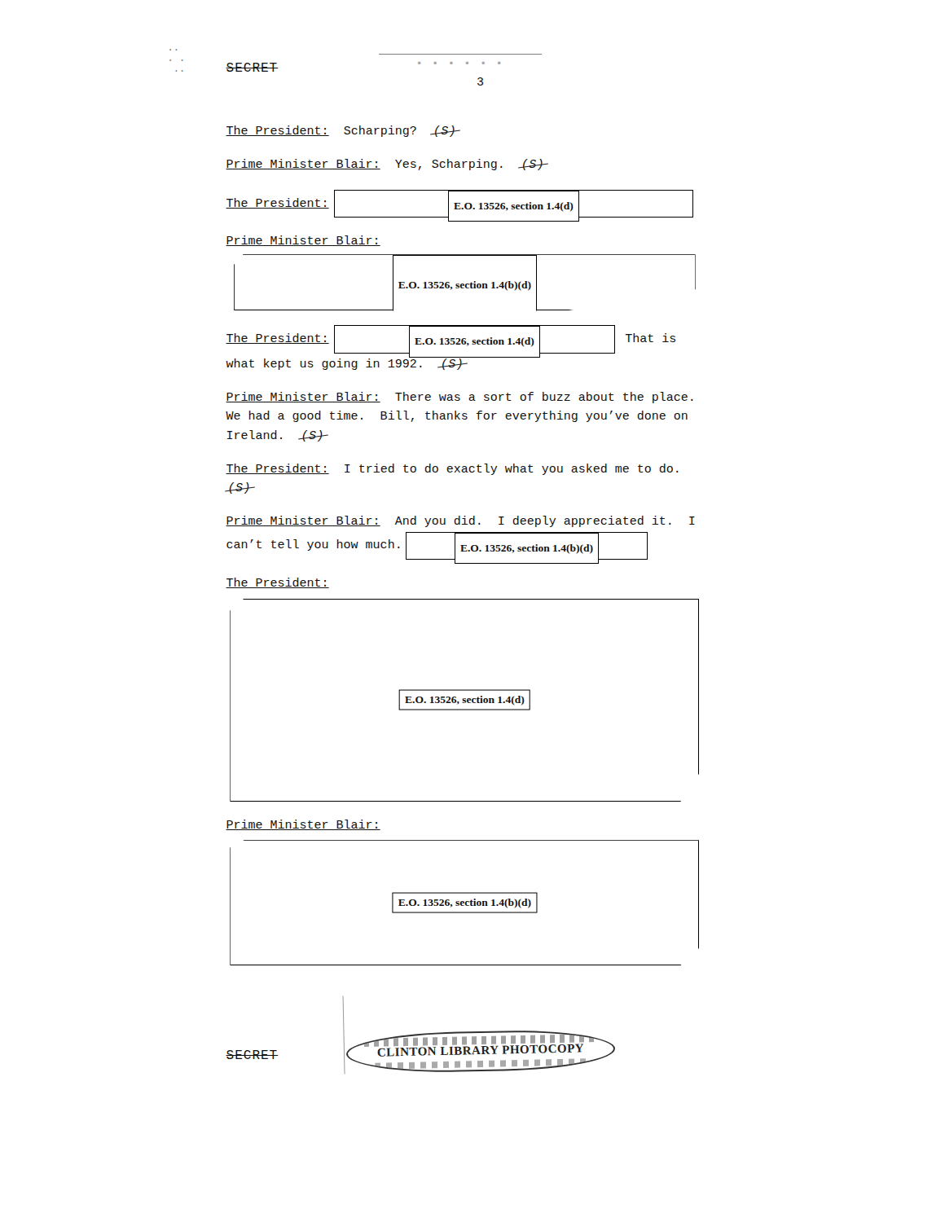..
. .
..
SECRET
• • • • • •
3
The President: Scharping? (S)
Prime Minister Blair: Yes, Scharping. (S)
The President: E.O. 13526, section 1.4(d)
Prime Minister Blair:
E.O. 13526, section 1.4(b)(d)
The President: E.O. 13526, section 1.4(d) That is
what kept us going in 1992. (S)
Prime Minister Blair: There was a sort of buzz about the place.
We had a good time. Bill, thanks for everything you’ve done on
Ireland. (S)
The President: I tried to do exactly what you asked me to do.
(S)
Prime Minister Blair: And you did. I deeply appreciated it. I
can’t tell you how much. E.O. 13526, section 1.4(b)(d)
The President:
E.O. 13526, section 1.4(d)
Prime Minister Blair:
E.O. 13526, section 1.4(b)(d)
SECRET
CLINTON LIBRARY PHOTOCOPY